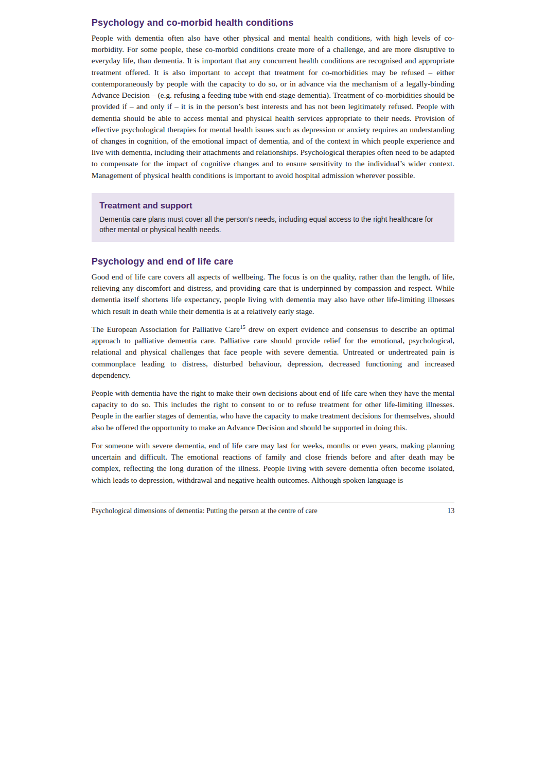Psychology and co-morbid health conditions
People with dementia often also have other physical and mental health conditions, with high levels of co-morbidity. For some people, these co-morbid conditions create more of a challenge, and are more disruptive to everyday life, than dementia. It is important that any concurrent health conditions are recognised and appropriate treatment offered. It is also important to accept that treatment for co-morbidities may be refused – either contemporaneously by people with the capacity to do so, or in advance via the mechanism of a legally-binding Advance Decision – (e.g. refusing a feeding tube with end-stage dementia). Treatment of co-morbidities should be provided if – and only if – it is in the person’s best interests and has not been legitimately refused. People with dementia should be able to access mental and physical health services appropriate to their needs. Provision of effective psychological therapies for mental health issues such as depression or anxiety requires an understanding of changes in cognition, of the emotional impact of dementia, and of the context in which people experience and live with dementia, including their attachments and relationships. Psychological therapies often need to be adapted to compensate for the impact of cognitive changes and to ensure sensitivity to the individual’s wider context. Management of physical health conditions is important to avoid hospital admission wherever possible.
Treatment and support
Dementia care plans must cover all the person’s needs, including equal access to the right healthcare for other mental or physical health needs.
Psychology and end of life care
Good end of life care covers all aspects of wellbeing. The focus is on the quality, rather than the length, of life, relieving any discomfort and distress, and providing care that is underpinned by compassion and respect. While dementia itself shortens life expectancy, people living with dementia may also have other life-limiting illnesses which result in death while their dementia is at a relatively early stage.
The European Association for Palliative Care15 drew on expert evidence and consensus to describe an optimal approach to palliative dementia care. Palliative care should provide relief for the emotional, psychological, relational and physical challenges that face people with severe dementia. Untreated or undertreated pain is commonplace leading to distress, disturbed behaviour, depression, decreased functioning and increased dependency.
People with dementia have the right to make their own decisions about end of life care when they have the mental capacity to do so. This includes the right to consent to or to refuse treatment for other life-limiting illnesses. People in the earlier stages of dementia, who have the capacity to make treatment decisions for themselves, should also be offered the opportunity to make an Advance Decision and should be supported in doing this.
For someone with severe dementia, end of life care may last for weeks, months or even years, making planning uncertain and difficult. The emotional reactions of family and close friends before and after death may be complex, reflecting the long duration of the illness. People living with severe dementia often become isolated, which leads to depression, withdrawal and negative health outcomes. Although spoken language is
Psychological dimensions of dementia: Putting the person at the centre of care 13